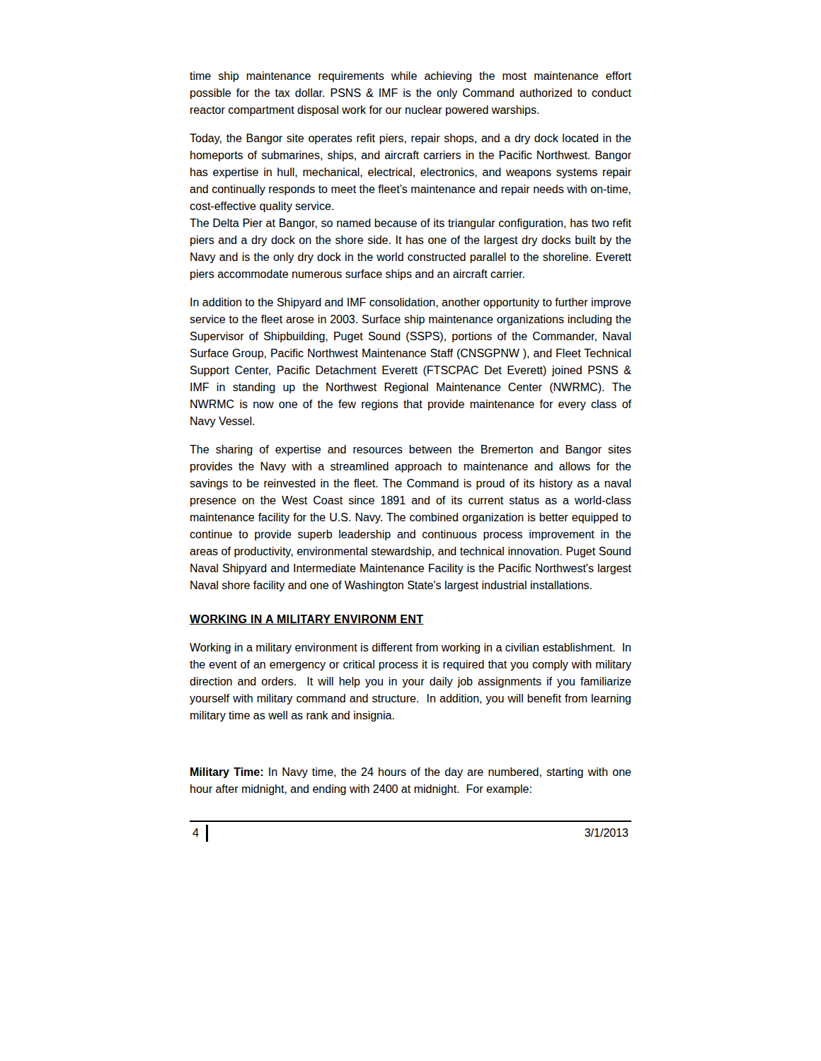time ship maintenance requirements while achieving the most maintenance effort possible for the tax dollar. PSNS & IMF is the only Command authorized to conduct reactor compartment disposal work for our nuclear powered warships.
Today, the Bangor site operates refit piers, repair shops, and a dry dock located in the homeports of submarines, ships, and aircraft carriers in the Pacific Northwest. Bangor has expertise in hull, mechanical, electrical, electronics, and weapons systems repair and continually responds to meet the fleet’s maintenance and repair needs with on-time, cost-effective quality service.
The Delta Pier at Bangor, so named because of its triangular configuration, has two refit piers and a dry dock on the shore side. It has one of the largest dry docks built by the Navy and is the only dry dock in the world constructed parallel to the shoreline. Everett piers accommodate numerous surface ships and an aircraft carrier.
In addition to the Shipyard and IMF consolidation, another opportunity to further improve service to the fleet arose in 2003. Surface ship maintenance organizations including the Supervisor of Shipbuilding, Puget Sound (SSPS), portions of the Commander, Naval Surface Group, Pacific Northwest Maintenance Staff (CNSGPNW ), and Fleet Technical Support Center, Pacific Detachment Everett (FTSCPAC Det Everett) joined PSNS & IMF in standing up the Northwest Regional Maintenance Center (NWRMC). The NWRMC is now one of the few regions that provide maintenance for every class of Navy Vessel.
The sharing of expertise and resources between the Bremerton and Bangor sites provides the Navy with a streamlined approach to maintenance and allows for the savings to be reinvested in the fleet. The Command is proud of its history as a naval presence on the West Coast since 1891 and of its current status as a world-class maintenance facility for the U.S. Navy. The combined organization is better equipped to continue to provide superb leadership and continuous process improvement in the areas of productivity, environmental stewardship, and technical innovation. Puget Sound Naval Shipyard and Intermediate Maintenance Facility is the Pacific Northwest's largest Naval shore facility and one of Washington State's largest industrial installations.
WORKING IN A MILITARY ENVIRONM ENT
Working in a military environment is different from working in a civilian establishment. In the event of an emergency or critical process it is required that you comply with military direction and orders. It will help you in your daily job assignments if you familiarize yourself with military command and structure. In addition, you will benefit from learning military time as well as rank and insignia.
Military Time: In Navy time, the 24 hours of the day are numbered, starting with one hour after midnight, and ending with 2400 at midnight. For example:
4 3/1/2013